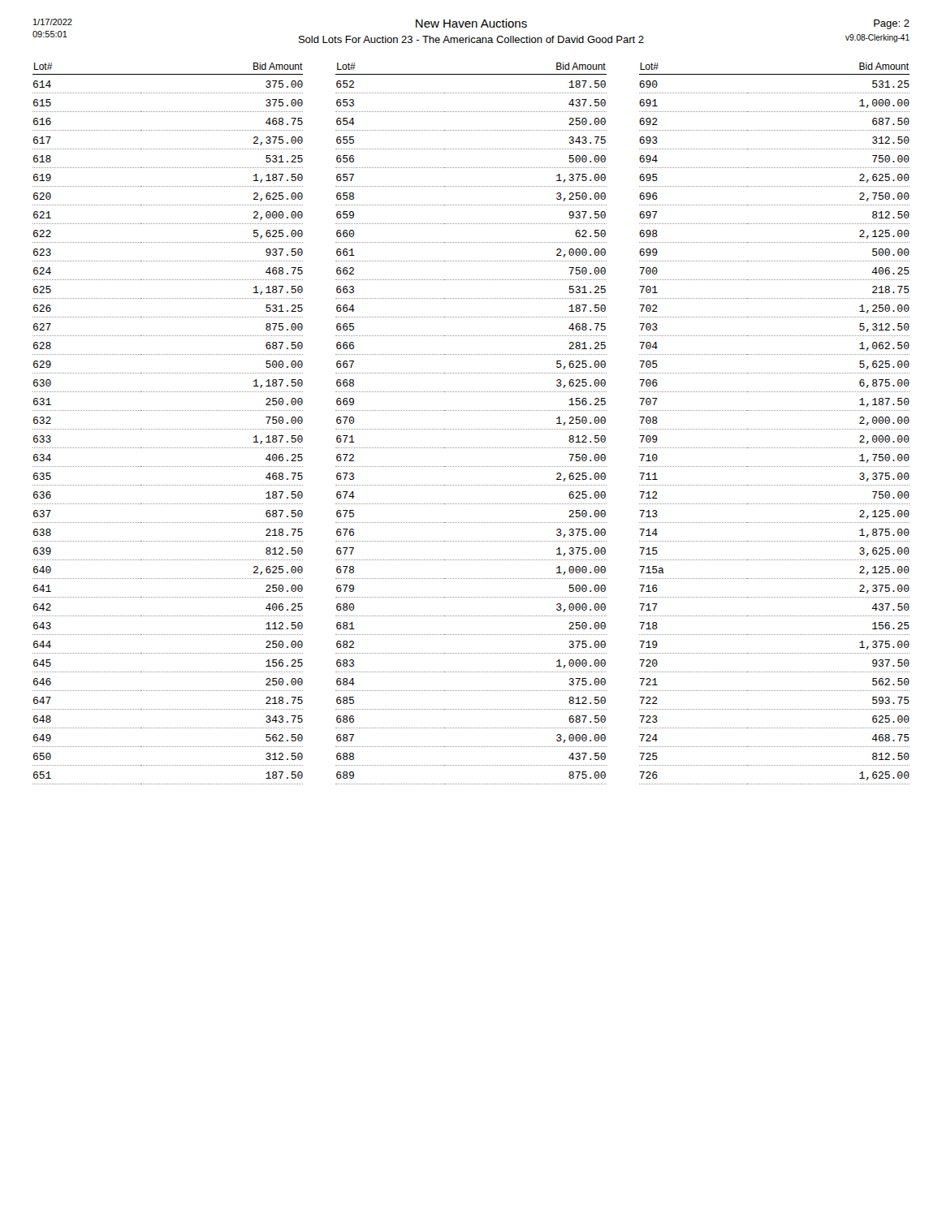1/17/2022 09:55:01
New Haven Auctions
Sold Lots For Auction 23 - The Americana Collection of David Good Part 2
Page: 2
v9.08-Clerking-41
| Lot# | Bid Amount |
| --- | --- |
| 614 | 375.00 |
| 615 | 375.00 |
| 616 | 468.75 |
| 617 | 2,375.00 |
| 618 | 531.25 |
| 619 | 1,187.50 |
| 620 | 2,625.00 |
| 621 | 2,000.00 |
| 622 | 5,625.00 |
| 623 | 937.50 |
| 624 | 468.75 |
| 625 | 1,187.50 |
| 626 | 531.25 |
| 627 | 875.00 |
| 628 | 687.50 |
| 629 | 500.00 |
| 630 | 1,187.50 |
| 631 | 250.00 |
| 632 | 750.00 |
| 633 | 1,187.50 |
| 634 | 406.25 |
| 635 | 468.75 |
| 636 | 187.50 |
| 637 | 687.50 |
| 638 | 218.75 |
| 639 | 812.50 |
| 640 | 2,625.00 |
| 641 | 250.00 |
| 642 | 406.25 |
| 643 | 112.50 |
| 644 | 250.00 |
| 645 | 156.25 |
| 646 | 250.00 |
| 647 | 218.75 |
| 648 | 343.75 |
| 649 | 562.50 |
| 650 | 312.50 |
| 651 | 187.50 |
| Lot# | Bid Amount |
| --- | --- |
| 652 | 187.50 |
| 653 | 437.50 |
| 654 | 250.00 |
| 655 | 343.75 |
| 656 | 500.00 |
| 657 | 1,375.00 |
| 658 | 3,250.00 |
| 659 | 937.50 |
| 660 | 62.50 |
| 661 | 2,000.00 |
| 662 | 750.00 |
| 663 | 531.25 |
| 664 | 187.50 |
| 665 | 468.75 |
| 666 | 281.25 |
| 667 | 5,625.00 |
| 668 | 3,625.00 |
| 669 | 156.25 |
| 670 | 1,250.00 |
| 671 | 812.50 |
| 672 | 750.00 |
| 673 | 2,625.00 |
| 674 | 625.00 |
| 675 | 250.00 |
| 676 | 3,375.00 |
| 677 | 1,375.00 |
| 678 | 1,000.00 |
| 679 | 500.00 |
| 680 | 3,000.00 |
| 681 | 250.00 |
| 682 | 375.00 |
| 683 | 1,000.00 |
| 684 | 375.00 |
| 685 | 812.50 |
| 686 | 687.50 |
| 687 | 3,000.00 |
| 688 | 437.50 |
| 689 | 875.00 |
| Lot# | Bid Amount |
| --- | --- |
| 690 | 531.25 |
| 691 | 1,000.00 |
| 692 | 687.50 |
| 693 | 312.50 |
| 694 | 750.00 |
| 695 | 2,625.00 |
| 696 | 2,750.00 |
| 697 | 812.50 |
| 698 | 2,125.00 |
| 699 | 500.00 |
| 700 | 406.25 |
| 701 | 218.75 |
| 702 | 1,250.00 |
| 703 | 5,312.50 |
| 704 | 1,062.50 |
| 705 | 5,625.00 |
| 706 | 6,875.00 |
| 707 | 1,187.50 |
| 708 | 2,000.00 |
| 709 | 2,000.00 |
| 710 | 1,750.00 |
| 711 | 3,375.00 |
| 712 | 750.00 |
| 713 | 2,125.00 |
| 714 | 1,875.00 |
| 715 | 3,625.00 |
| 715a | 2,125.00 |
| 716 | 2,375.00 |
| 717 | 437.50 |
| 718 | 156.25 |
| 719 | 1,375.00 |
| 720 | 937.50 |
| 721 | 562.50 |
| 722 | 593.75 |
| 723 | 625.00 |
| 724 | 468.75 |
| 725 | 812.50 |
| 726 | 1,625.00 |